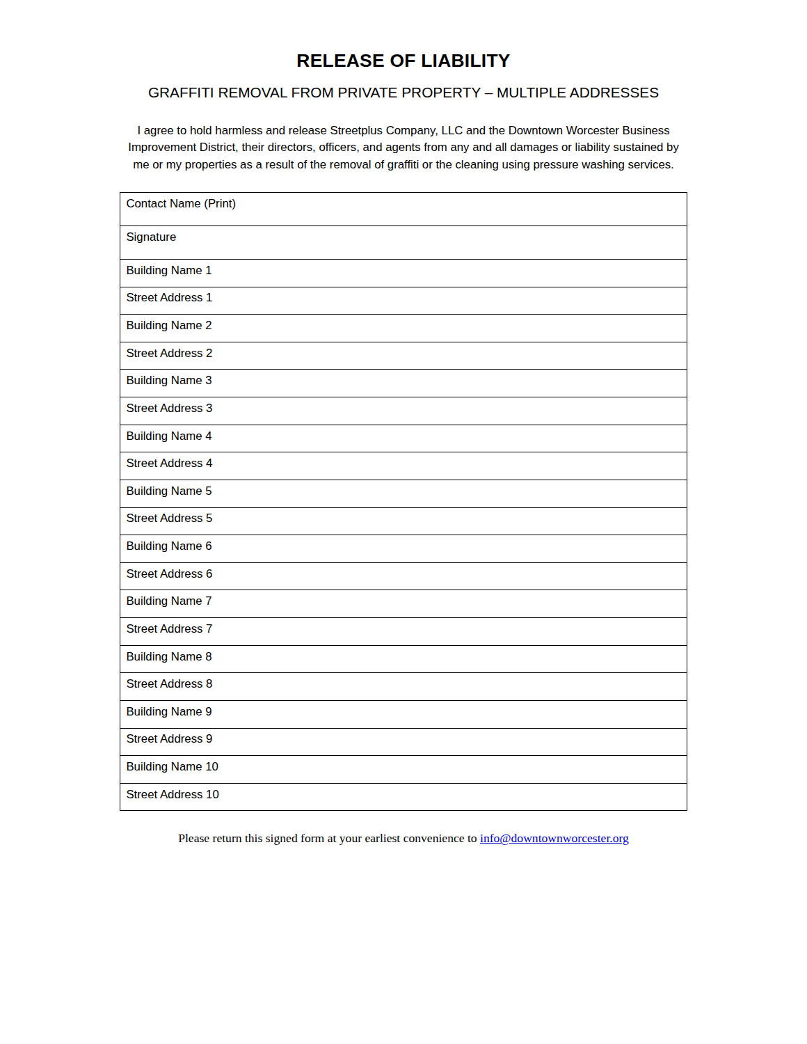RELEASE OF LIABILITY
GRAFFITI REMOVAL FROM PRIVATE PROPERTY – MULTIPLE ADDRESSES
I agree to hold harmless and release Streetplus Company, LLC and the Downtown Worcester Business Improvement District, their directors, officers, and agents from any and all damages or liability sustained by me or my properties as a result of the removal of graffiti or the cleaning using pressure washing services.
| Contact Name (Print) |
| Signature |
| Building Name 1 |
| Street Address 1 |
| Building Name 2 |
| Street Address 2 |
| Building Name 3 |
| Street Address 3 |
| Building Name 4 |
| Street Address 4 |
| Building Name 5 |
| Street Address 5 |
| Building Name 6 |
| Street Address 6 |
| Building Name 7 |
| Street Address 7 |
| Building Name 8 |
| Street Address 8 |
| Building Name 9 |
| Street Address 9 |
| Building Name 10 |
| Street Address 10 |
Please return this signed form at your earliest convenience to info@downtownworcester.org